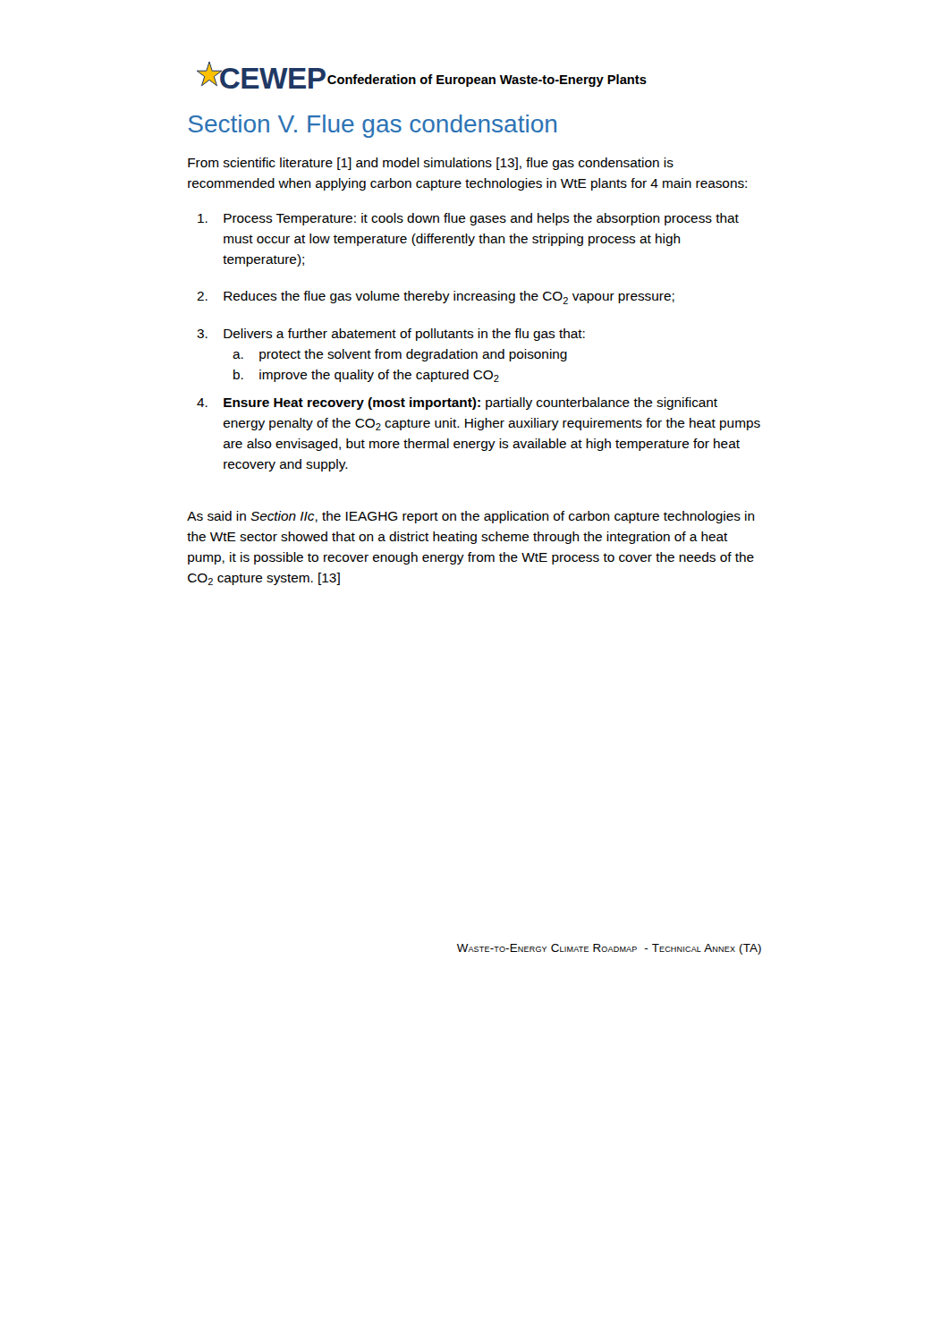CEWEP
Confederation of European Waste-to-Energy Plants
Section V. Flue gas condensation
From scientific literature [1] and model simulations [13], flue gas condensation is recommended when applying carbon capture technologies in WtE plants for 4 main reasons:
Process Temperature: it cools down flue gases and helps the absorption process that must occur at low temperature (differently than the stripping process at high temperature);
Reduces the flue gas volume thereby increasing the CO2 vapour pressure;
Delivers a further abatement of pollutants in the flu gas that:
protect the solvent from degradation and poisoning
improve the quality of the captured CO2
Ensure Heat recovery (most important): partially counterbalance the significant energy penalty of the CO2 capture unit. Higher auxiliary requirements for the heat pumps are also envisaged, but more thermal energy is available at high temperature for heat recovery and supply.
As said in Section IIc, the IEAGHG report on the application of carbon capture technologies in the WtE sector showed that on a district heating scheme through the integration of a heat pump, it is possible to recover enough energy from the WtE process to cover the needs of the CO2 capture system. [13]
Waste-to-Energy Climate Roadmap - Technical Annex (TA)